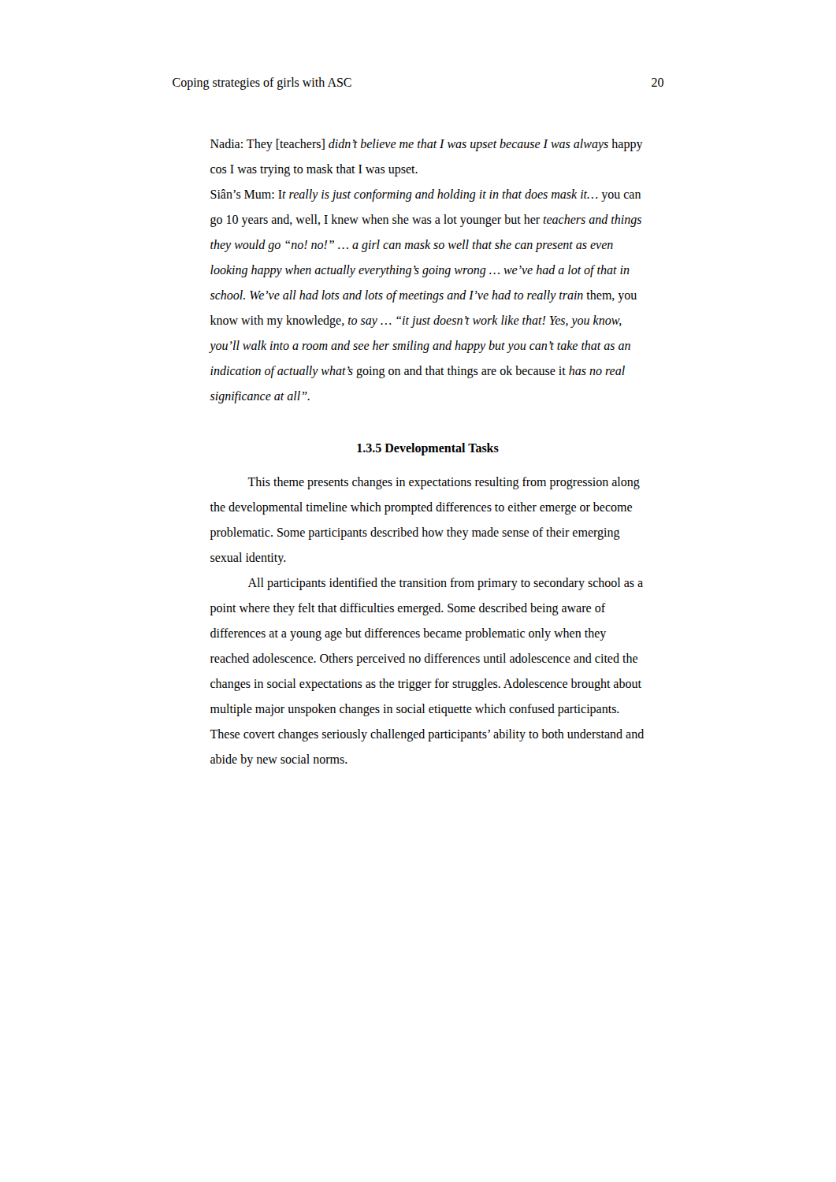Coping strategies of girls with ASC
20
Nadia: They [teachers] didn’t believe me that I was upset because I was always happy cos I was trying to mask that I was upset.
Siân’s Mum: It really is just conforming and holding it in that does mask it… you can go 10 years and, well, I knew when she was a lot younger but her teachers and things they would go “no! no!” … a girl can mask so well that she can present as even looking happy when actually everything’s going wrong … we’ve had a lot of that in school. We’ve all had lots and lots of meetings and I’ve had to really train them, you know with my knowledge, to say … “it just doesn’t work like that! Yes, you know, you’ll walk into a room and see her smiling and happy but you can’t take that as an indication of actually what’s going on and that things are ok because it has no real significance at all”.
1.3.5 Developmental Tasks
This theme presents changes in expectations resulting from progression along the developmental timeline which prompted differences to either emerge or become problematic. Some participants described how they made sense of their emerging sexual identity.
All participants identified the transition from primary to secondary school as a point where they felt that difficulties emerged. Some described being aware of differences at a young age but differences became problematic only when they reached adolescence. Others perceived no differences until adolescence and cited the changes in social expectations as the trigger for struggles. Adolescence brought about multiple major unspoken changes in social etiquette which confused participants. These covert changes seriously challenged participants’ ability to both understand and abide by new social norms.